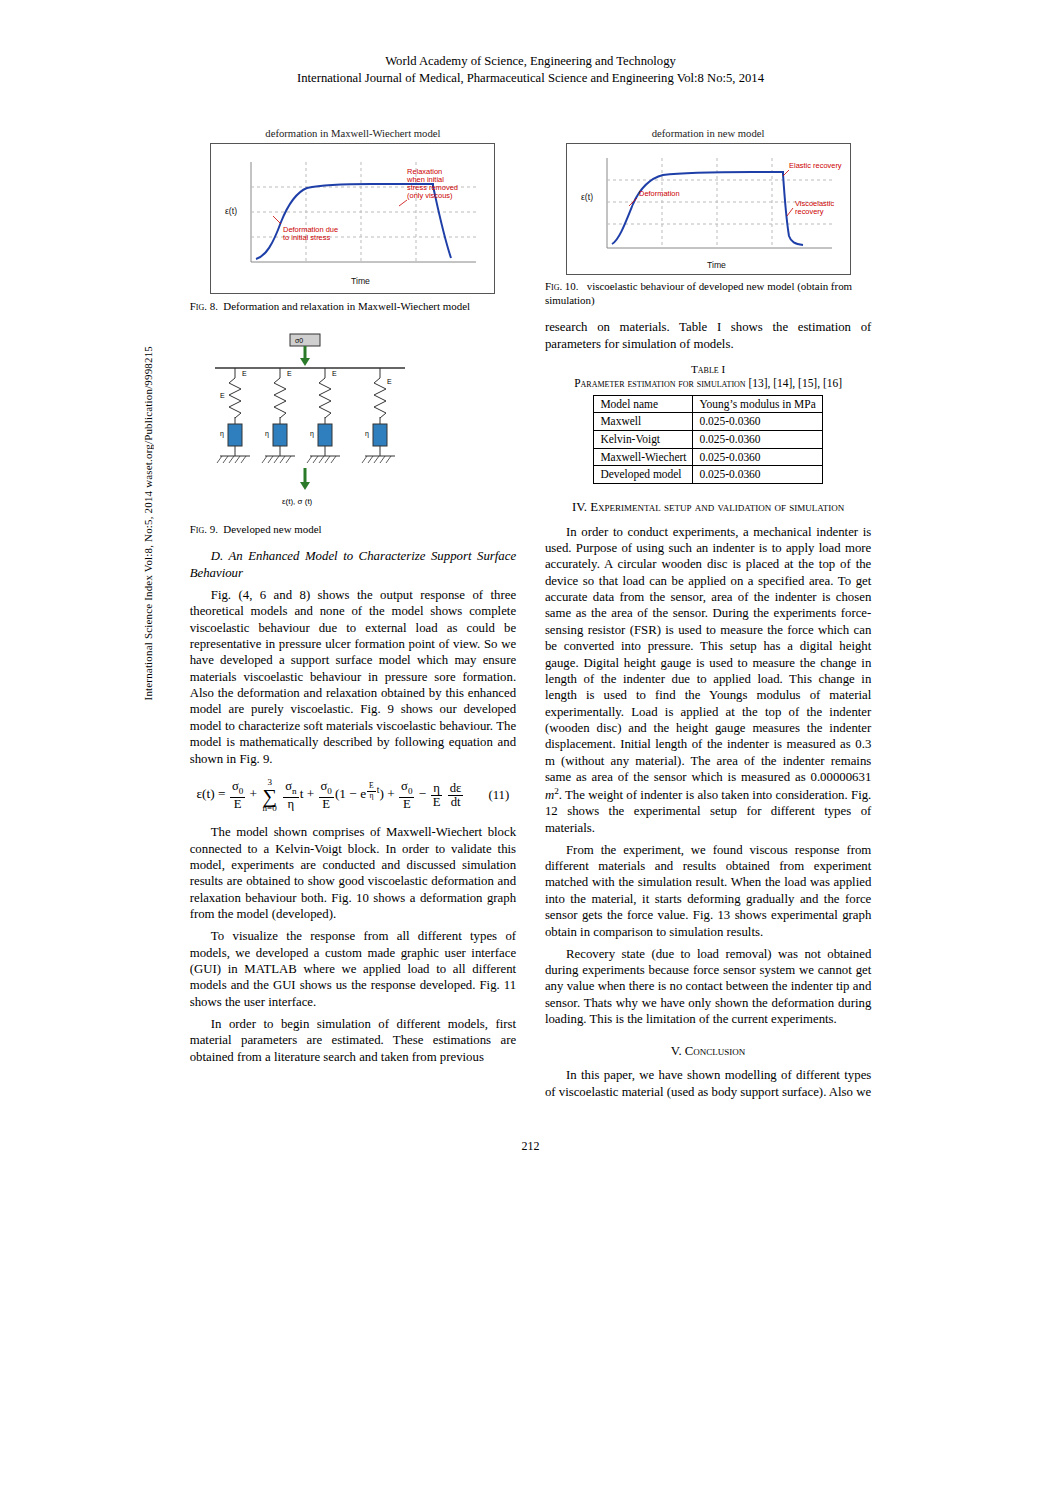World Academy of Science, Engineering and Technology
International Journal of Medical, Pharmaceutical Science and Engineering Vol:8 No:5, 2014
International Science Index Vol:8, No:5, 2014 waset.org/Publication/9998215
deformation in Maxwell-Wiechert model
ε(t) Time Relaxation when initial stress removed (only viscous) Deformation due to initial stress
Fig. 8. Deformation and relaxation in Maxwell-Wiechert model
σ0 E E E E E η η η η ε(t), σ (t)
Fig. 9. Developed new model
D. An Enhanced Model to Characterize Support Surface Behaviour
Fig. (4, 6 and 8) shows the output response of three theoretical models and none of the model shows complete viscoelastic behaviour due to external load as could be representative in pressure ulcer formation point of view. So we have developed a support surface model which may ensure materials viscoelastic behaviour in pressure sore formation. Also the deformation and relaxation obtained by this enhanced model are purely viscoelastic. Fig. 9 shows our developed model to characterize soft materials viscoelastic behaviour. The model is mathematically described by following equation and shown in Fig. 9.
ε(t) = σ0 E + 3∑n=0 σn ηt + σ0 E(1 − eEηt) + σ0 E − ηE dε dt (11)
The model shown comprises of Maxwell-Wiechert block connected to a Kelvin-Voigt block. In order to validate this model, experiments are conducted and discussed simulation results are obtained to show good viscoelastic deformation and relaxation behaviour both. Fig. 10 shows a deformation graph from the model (developed).
To visualize the response from all different types of models, we developed a custom made graphic user interface (GUI) in MATLAB where we applied load to all different models and the GUI shows us the response developed. Fig. 11 shows the user interface.
In order to begin simulation of different models, first material parameters are estimated. These estimations are obtained from a literature search and taken from previous
deformation in new model
ε(t) Time Elastic recovery Viscoelastic recovery Deformation
Fig. 10. viscoelastic behaviour of developed new model (obtain from simulation)
research on materials. Table I shows the estimation of parameters for simulation of models.
Table I
Parameter estimation for simulation [13], [14], [15], [16]
| Model name | Young’s modulus in MPa |
| Maxwell | 0.025-0.0360 |
| Kelvin-Voigt | 0.025-0.0360 |
| Maxwell-Wiechert | 0.025-0.0360 |
| Developed model | 0.025-0.0360 |
IV. Experimental setup and validation of simulation
In order to conduct experiments, a mechanical indenter is used. Purpose of using such an indenter is to apply load more accurately. A circular wooden disc is placed at the top of the device so that load can be applied on a specified area. To get accurate data from the sensor, area of the indenter is chosen same as the area of the sensor. During the experiments force-sensing resistor (FSR) is used to measure the force which can be converted into pressure. This setup has a digital height gauge. Digital height gauge is used to measure the change in length of the indenter due to applied load. This change in length is used to find the Youngs modulus of material experimentally. Load is applied at the top of the indenter (wooden disc) and the height gauge measures the indenter displacement. Initial length of the indenter is measured as 0.3 m (without any material). The area of the indenter remains same as area of the sensor which is measured as 0.00000631 m2. The weight of indenter is also taken into consideration. Fig. 12 shows the experimental setup for different types of materials.
From the experiment, we found viscous response from different materials and results obtained from experiment matched with the simulation result. When the load was applied into the material, it starts deforming gradually and the force sensor gets the force value. Fig. 13 shows experimental graph obtain in comparison to simulation results.
Recovery state (due to load removal) was not obtained during experiments because force sensor system we cannot get any value when there is no contact between the indenter tip and sensor. Thats why we have only shown the deformation during loading. This is the limitation of the current experiments.
V. Conclusion
In this paper, we have shown modelling of different types of viscoelastic material (used as body support surface). Also we
212